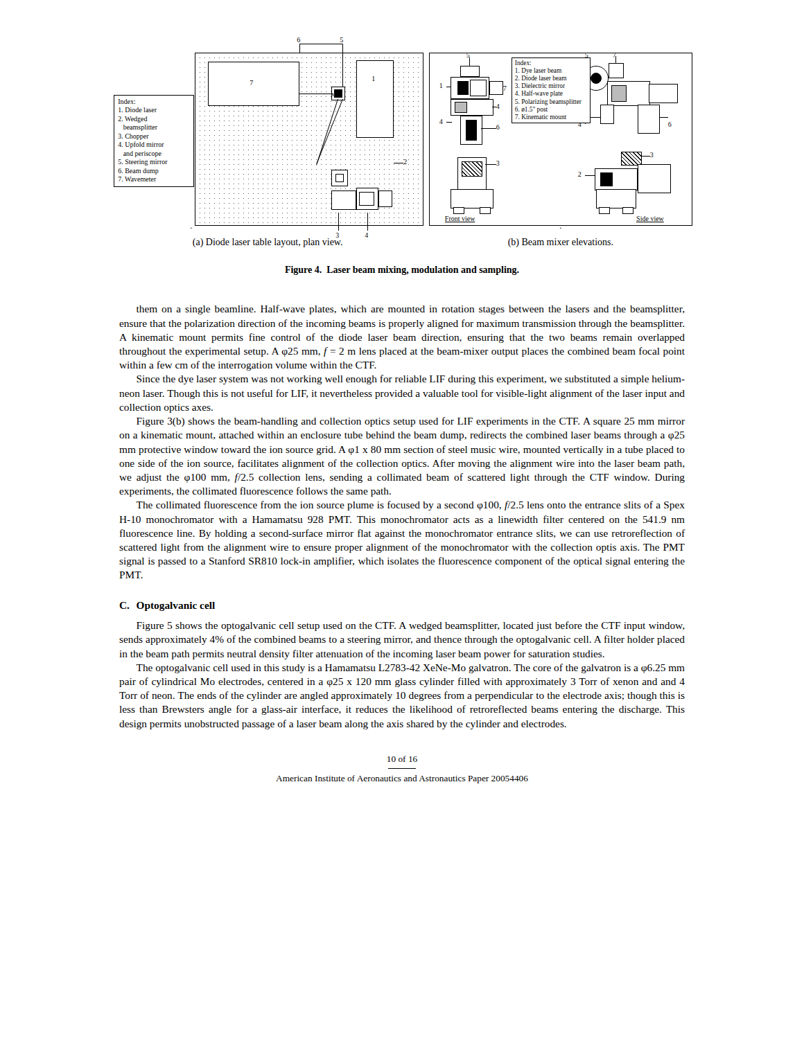.
Index:
1. Diode laser
2. Wedged
beamsplitter
3. Chopper
4. Upfold mirror
and periscope
5. Steering mirror
6. Beam dump
7. Wavemeter
7
1
6
5
2
3
4
(a) Diode laser table layout, plan view.
.
Index:
1. Dye laser beam
2. Diode laser beam
3. Dielectric mirror
4. Half-wave plate
5. Polarizing beamsplitter
6. ø1.5" post
7. Kinematic mount
5
1
7
4
4
6
3
Front view
5
7
4
6
3
2
Side view
(b) Beam mixer elevations.
Figure 4. Laser beam mixing, modulation and sampling.
them on a single beamline. Half-wave plates, which are mounted in rotation stages between the lasers and the beamsplitter, ensure that the polarization direction of the incoming beams is properly aligned for maximum transmission through the beamsplitter. A kinematic mount permits fine control of the diode laser beam direction, ensuring that the two beams remain overlapped throughout the experimental setup. A φ25 mm, f = 2 m lens placed at the beam-mixer output places the combined beam focal point within a few cm of the interrogation volume within the CTF.
Since the dye laser system was not working well enough for reliable LIF during this experiment, we substituted a simple helium-neon laser. Though this is not useful for LIF, it nevertheless provided a valuable tool for visible-light alignment of the laser input and collection optics axes.
Figure 3(b) shows the beam-handling and collection optics setup used for LIF experiments in the CTF. A square 25 mm mirror on a kinematic mount, attached within an enclosure tube behind the beam dump, redirects the combined laser beams through a φ25 mm protective window toward the ion source grid. A φ1 x 80 mm section of steel music wire, mounted vertically in a tube placed to one side of the ion source, facilitates alignment of the collection optics. After moving the alignment wire into the laser beam path, we adjust the φ100 mm, f/2.5 collection lens, sending a collimated beam of scattered light through the CTF window. During experiments, the collimated fluorescence follows the same path.
The collimated fluorescence from the ion source plume is focused by a second φ100, f/2.5 lens onto the entrance slits of a Spex H-10 monochromator with a Hamamatsu 928 PMT. This monochromator acts as a linewidth filter centered on the 541.9 nm fluorescence line. By holding a second-surface mirror flat against the monochromator entrance slits, we can use retroreflection of scattered light from the alignment wire to ensure proper alignment of the monochromator with the collection optis axis. The PMT signal is passed to a Stanford SR810 lock-in amplifier, which isolates the fluorescence component of the optical signal entering the PMT.
C. Optogalvanic cell
Figure 5 shows the optogalvanic cell setup used on the CTF. A wedged beamsplitter, located just before the CTF input window, sends approximately 4% of the combined beams to a steering mirror, and thence through the optogalvanic cell. A filter holder placed in the beam path permits neutral density filter attenuation of the incoming laser beam power for saturation studies.
The optogalvanic cell used in this study is a Hamamatsu L2783-42 XeNe-Mo galvatron. The core of the galvatron is a φ6.25 mm pair of cylindrical Mo electrodes, centered in a φ25 x 120 mm glass cylinder filled with approximately 3 Torr of xenon and and 4 Torr of neon. The ends of the cylinder are angled approximately 10 degrees from a perpendicular to the electrode axis; though this is less than Brewsters angle for a glass-air interface, it reduces the likelihood of retroreflected beams entering the discharge. This design permits unobstructed passage of a laser beam along the axis shared by the cylinder and electrodes.
10 of 16
American Institute of Aeronautics and Astronautics Paper 20054406